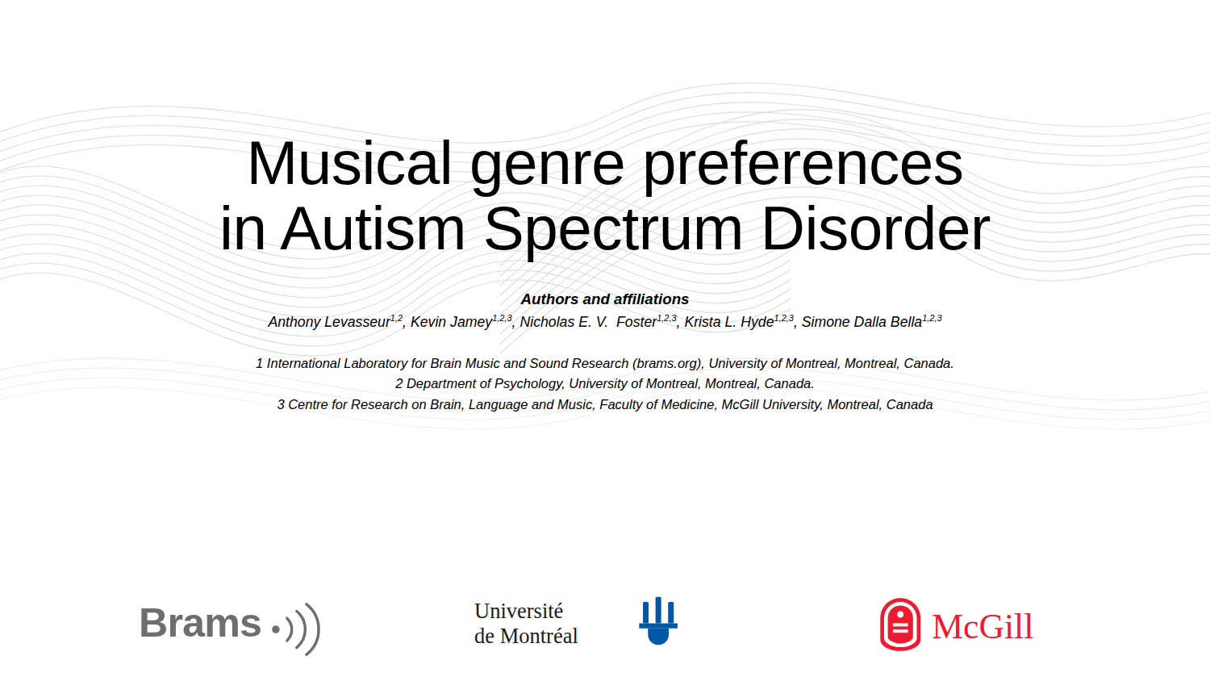Musical genre preferences in Autism Spectrum Disorder
Authors and affiliations
Anthony Levasseur1,2, Kevin Jamey1,2,3, Nicholas E. V. Foster1,2,3, Krista L. Hyde1,2,3, Simone Dalla Bella1,2,3
1 International Laboratory for Brain Music and Sound Research (brams.org), University of Montreal, Montreal, Canada.
2 Department of Psychology, University of Montreal, Montreal, Canada.
3 Centre for Research on Brain, Language and Music, Faculty of Medicine, McGill University, Montreal, Canada
BRAMS Brams
Université de Montréal Université de Montréal
McGill McGill